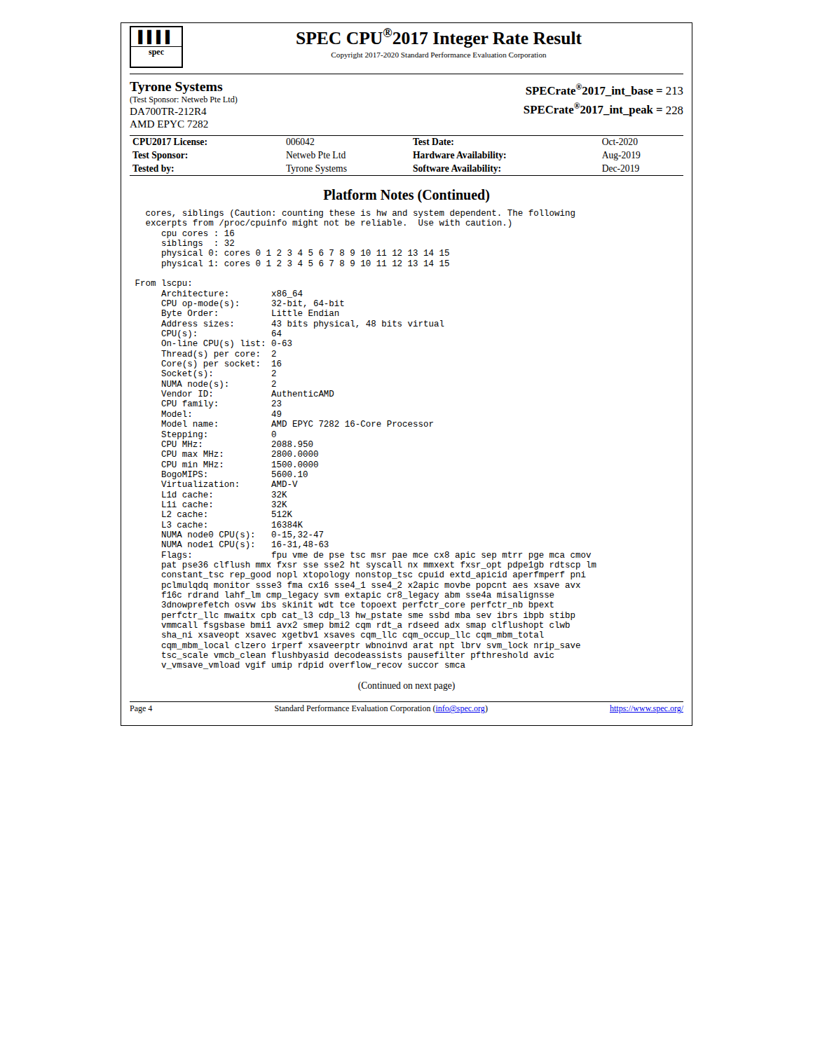▌▌▌▌ spec
SPEC CPU®2017 Integer Rate Result
Copyright 2017-2020 Standard Performance Evaluation Corporation
Tyrone Systems
(Test Sponsor: Netweb Pte Ltd)
DA700TR-212R4
AMD EPYC 7282
SPECrate®2017_int_base = 213
SPECrate®2017_int_peak = 228
| CPU2017 License: | 006042 | Test Date: | Oct-2020 |
| Test Sponsor: | Netweb Pte Ltd | Hardware Availability: | Aug-2019 |
| Tested by: | Tyrone Systems | Software Availability: | Dec-2019 |
Platform Notes (Continued)
   cores, siblings (Caution: counting these is hw and system dependent. The following
   excerpts from /proc/cpuinfo might not be reliable.  Use with caution.)
      cpu cores : 16
      siblings  : 32
      physical 0: cores 0 1 2 3 4 5 6 7 8 9 10 11 12 13 14 15
      physical 1: cores 0 1 2 3 4 5 6 7 8 9 10 11 12 13 14 15

 From lscpu:
      Architecture:        x86_64
      CPU op-mode(s):      32-bit, 64-bit
      Byte Order:          Little Endian
      Address sizes:       43 bits physical, 48 bits virtual
      CPU(s):              64
      On-line CPU(s) list: 0-63
      Thread(s) per core:  2
      Core(s) per socket:  16
      Socket(s):           2
      NUMA node(s):        2
      Vendor ID:           AuthenticAMD
      CPU family:          23
      Model:               49
      Model name:          AMD EPYC 7282 16-Core Processor
      Stepping:            0
      CPU MHz:             2088.950
      CPU max MHz:         2800.0000
      CPU min MHz:         1500.0000
      BogoMIPS:            5600.10
      Virtualization:      AMD-V
      L1d cache:           32K
      L1i cache:           32K
      L2 cache:            512K
      L3 cache:            16384K
      NUMA node0 CPU(s):   0-15,32-47
      NUMA node1 CPU(s):   16-31,48-63
      Flags:               fpu vme de pse tsc msr pae mce cx8 apic sep mtrr pge mca cmov
      pat pse36 clflush mmx fxsr sse sse2 ht syscall nx mmxext fxsr_opt pdpe1gb rdtscp lm
      constant_tsc rep_good nopl xtopology nonstop_tsc cpuid extd_apicid aperfmperf pni
      pclmulqdq monitor ssse3 fma cx16 sse4_1 sse4_2 x2apic movbe popcnt aes xsave avx
      f16c rdrand lahf_lm cmp_legacy svm extapic cr8_legacy abm sse4a misalignsse
      3dnowprefetch osvw ibs skinit wdt tce topoext perfctr_core perfctr_nb bpext
      perfctr_llc mwaitx cpb cat_l3 cdp_l3 hw_pstate sme ssbd mba sev ibrs ibpb stibp
      vmmcall fsgsbase bmi1 avx2 smep bmi2 cqm rdt_a rdseed adx smap clflushopt clwb
      sha_ni xsaveopt xsavec xgetbv1 xsaves cqm_llc cqm_occup_llc cqm_mbm_total
      cqm_mbm_local clzero irperf xsaveerptr wbnoinvd arat npt lbrv svm_lock nrip_save
      tsc_scale vmcb_clean flushbyasid decodeassists pausefilter pfthreshold avic
      v_vmsave_vmload vgif umip rdpid overflow_recov succor smca
(Continued on next page)
Page 4
Standard Performance Evaluation Corporation (info@spec.org)
https://www.spec.org/